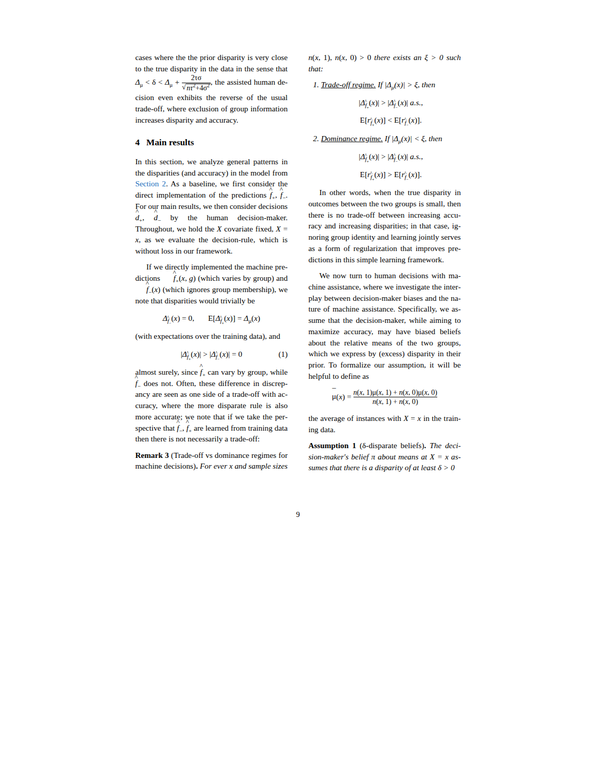cases where the the prior disparity is very close to the true disparity in the data in the sense that Δμ < δ < Δμ + 2τσ nτ2+4σ2, the assisted human decision even exhibits the reverse of the usual trade-off, where exclusion of group information increases disparity and accuracy.
4 Main results
In this section, we analyze general patterns in the disparities (and accuracy) in the model from Section 2. As a baseline, we first consider the direct implementation of the predictions f+, f−. For our main results, we then consider decisions d+, d− by the human decision-maker. Throughout, we hold the X covariate fixed, X = x, as we evaluate the decision-rule, which is without loss in our framework.
If we directly implemented the machine predictions f+(x, g) (which varies by group) and f−(x) (which ignores group membership), we note that disparities would trivially be
Δf−(x) = 0, E[Δf+(x)] = Δμ(x)
(with expectations over the training data), and
|Δf+(x)| > |Δf−(x)| = 0(1)
almost surely, since f+ can vary by group, while f− does not. Often, these difference in discrepancy are seen as one side of a trade-off with accuracy, where the more disparate rule is also more accurate; we note that if we take the perspective that f−, f+ are learned from training data then there is not necessarily a trade-off:
Remark 3 (Trade-off vs dominance regimes for machine decisions). For ever x and sample sizes n(x, 1), n(x, 0) > 0 there exists an ξ > 0 such that:
Trade-off regime. If |Δμ(x)| > ξ, then
|Δf+(x)| > |Δf−(x)| a.s.,
E[rf+(x)] < E[rf−(x)].
Dominance regime. If |Δμ(x)| < ξ, then
|Δf+(x)| > |Δf−(x)| a.s.,
E[rf+(x)] > E[rf−(x)].
In other words, when the true disparity in outcomes between the two groups is small, then there is no trade-off between increasing accuracy and increasing disparities; in that case, ignoring group identity and learning jointly serves as a form of regularization that improves predictions in this simple learning framework.
We now turn to human decisions with machine assistance, where we investigate the interplay between decision-maker biases and the nature of machine assistance. Specifically, we assume that the decision-maker, while aiming to maximize accuracy, may have biased beliefs about the relative means of the two groups, which we express by (excess) disparity in their prior. To formalize our assumption, it will be helpful to define as
μ(x) = n(x, 1)μ(x, 1) + n(x, 0)μ(x, 0) n(x, 1) + n(x, 0)
the average of instances with X = x in the training data.
Assumption 1 (δ-disparate beliefs). The decision-maker's belief π about means at X = x assumes that there is a disparity of at least δ > 0
9